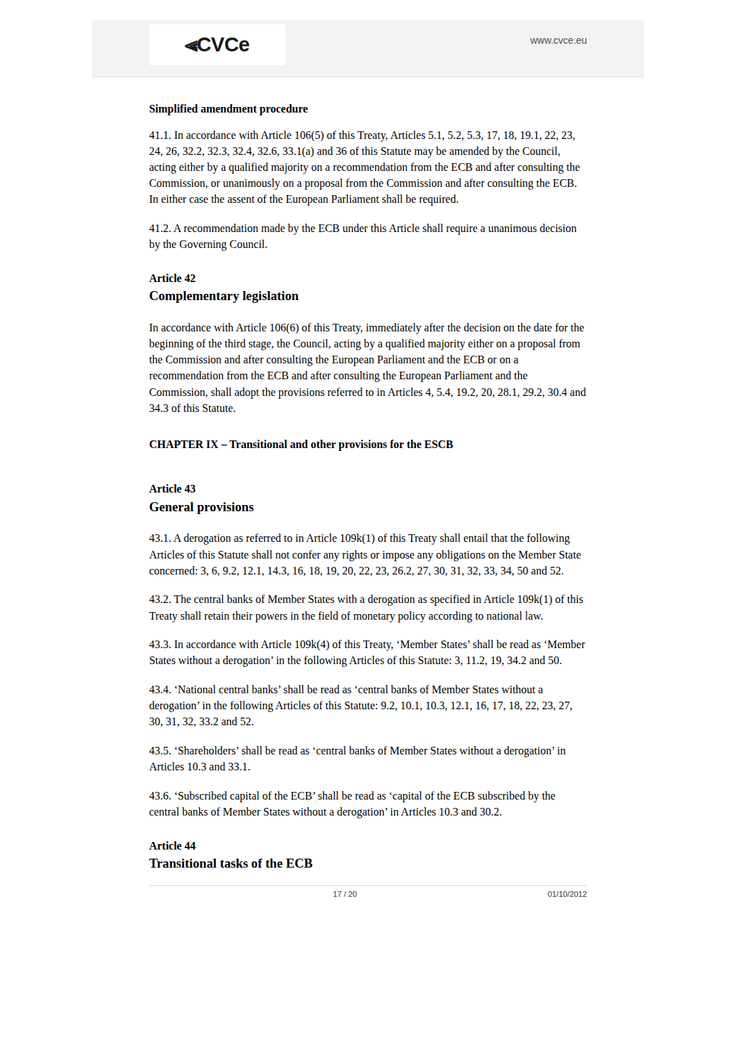⫷CVCe
www.cvce.eu
Simplified amendment procedure
41.1. In accordance with Article 106(5) of this Treaty, Articles 5.1, 5.2, 5.3, 17, 18, 19.1, 22, 23, 24, 26, 32.2, 32.3, 32.4, 32.6, 33.1(a) and 36 of this Statute may be amended by the Council, acting either by a qualified majority on a recommendation from the ECB and after consulting the Commission, or unanimously on a proposal from the Commission and after consulting the ECB. In either case the assent of the European Parliament shall be required.
41.2. A recommendation made by the ECB under this Article shall require a unanimous decision by the Governing Council.
Article 42
Complementary legislation
In accordance with Article 106(6) of this Treaty, immediately after the decision on the date for the beginning of the third stage, the Council, acting by a qualified majority either on a proposal from the Commission and after consulting the European Parliament and the ECB or on a recommendation from the ECB and after consulting the European Parliament and the Commission, shall adopt the provisions referred to in Articles 4, 5.4, 19.2, 20, 28.1, 29.2, 30.4 and 34.3 of this Statute.
CHAPTER IX – Transitional and other provisions for the ESCB
Article 43
General provisions
43.1. A derogation as referred to in Article 109k(1) of this Treaty shall entail that the following Articles of this Statute shall not confer any rights or impose any obligations on the Member State concerned: 3, 6, 9.2, 12.1, 14.3, 16, 18, 19, 20, 22, 23, 26.2, 27, 30, 31, 32, 33, 34, 50 and 52.
43.2. The central banks of Member States with a derogation as specified in Article 109k(1) of this Treaty shall retain their powers in the field of monetary policy according to national law.
43.3. In accordance with Article 109k(4) of this Treaty, ‘Member States’ shall be read as ‘Member States without a derogation’ in the following Articles of this Statute: 3, 11.2, 19, 34.2 and 50.
43.4. ‘National central banks’ shall be read as ‘central banks of Member States without a derogation’ in the following Articles of this Statute: 9.2, 10.1, 10.3, 12.1, 16, 17, 18, 22, 23, 27, 30, 31, 32, 33.2 and 52.
43.5. ‘Shareholders’ shall be read as ‘central banks of Member States without a derogation’ in Articles 10.3 and 33.1.
43.6. ‘Subscribed capital of the ECB’ shall be read as ‘capital of the ECB subscribed by the central banks of Member States without a derogation’ in Articles 10.3 and 30.2.
Article 44
Transitional tasks of the ECB
17 / 20 01/10/2012